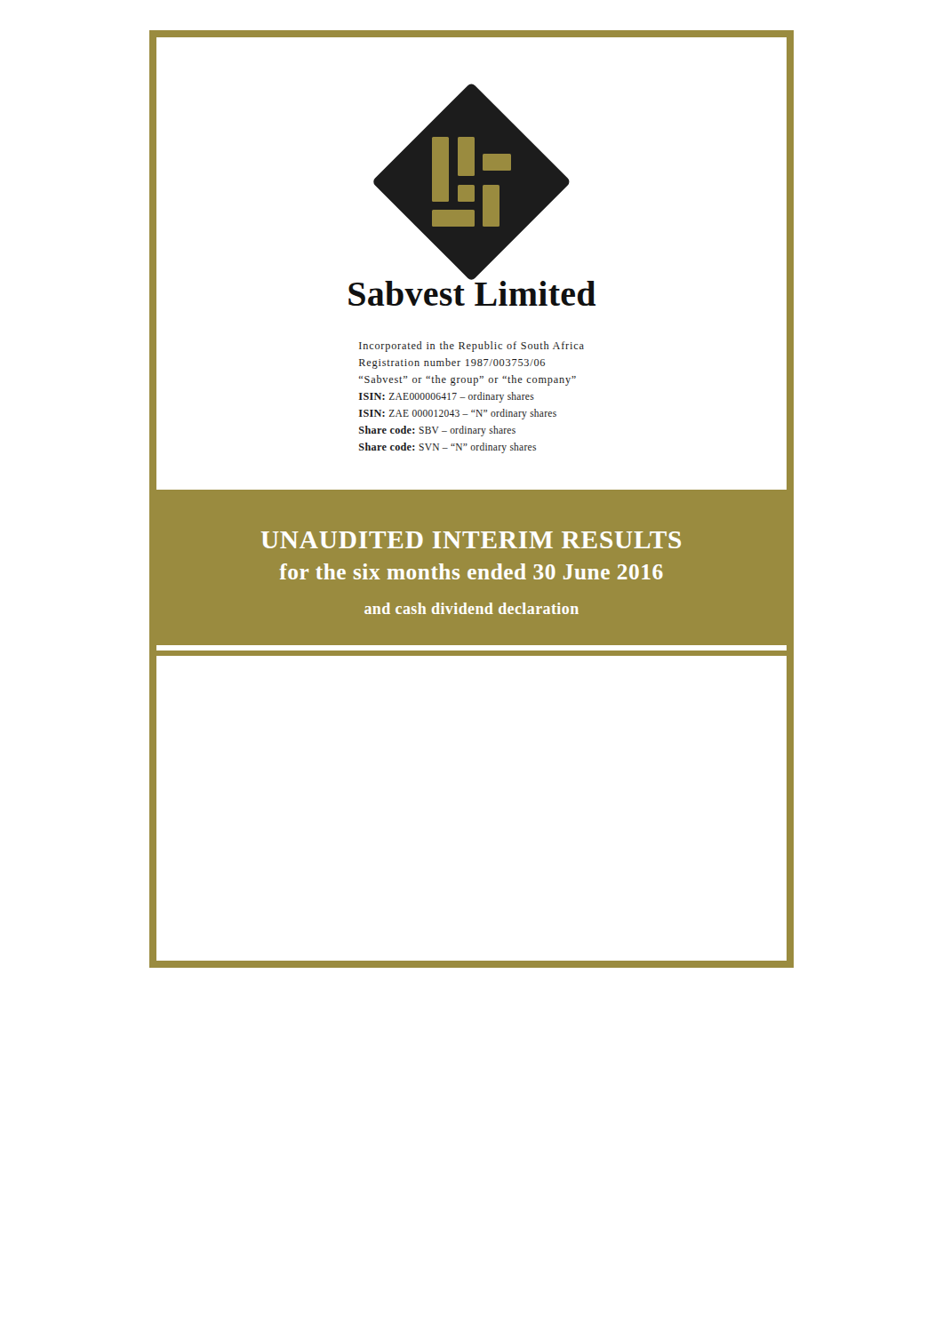Sabvest Limited
Incorporated in the Republic of South Africa
Registration number 1987/003753/06
“Sabvest” or “the group” or “the company”
ISIN: ZAE000006417 – ordinary shares
ISIN: ZAE 000012043 – “N” ordinary shares
Share code: SBV – ordinary shares
Share code: SVN – “N” ordinary shares
UNAUDITED INTERIM RESULTS
for the six months ended 30 June 2016
and cash dividend declaration